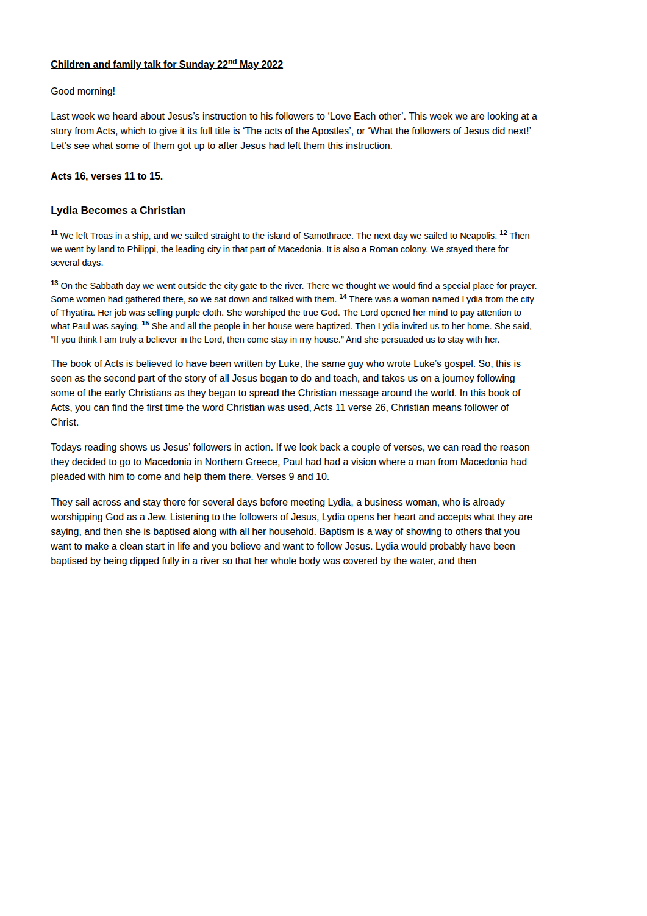Children and family talk for Sunday 22nd May 2022
Good morning!
Last week we heard about Jesus’s instruction to his followers to ‘Love Each other’. This week we are looking at a story from Acts, which to give it its full title is ‘The acts of the Apostles’, or ‘What the followers of Jesus did next!’ Let’s see what some of them got up to after Jesus had left them this instruction.
Acts 16, verses 11 to 15.
Lydia Becomes a Christian
11 We left Troas in a ship, and we sailed straight to the island of Samothrace. The next day we sailed to Neapolis. 12 Then we went by land to Philippi, the leading city in that part of Macedonia. It is also a Roman colony. We stayed there for several days.
13 On the Sabbath day we went outside the city gate to the river. There we thought we would find a special place for prayer. Some women had gathered there, so we sat down and talked with them. 14 There was a woman named Lydia from the city of Thyatira. Her job was selling purple cloth. She worshiped the true God. The Lord opened her mind to pay attention to what Paul was saying. 15 She and all the people in her house were baptized. Then Lydia invited us to her home. She said, “If you think I am truly a believer in the Lord, then come stay in my house.” And she persuaded us to stay with her.
The book of Acts is believed to have been written by Luke, the same guy who wrote Luke’s gospel. So, this is seen as the second part of the story of all Jesus began to do and teach, and takes us on a journey following some of the early Christians as they began to spread the Christian message around the world. In this book of Acts, you can find the first time the word Christian was used, Acts 11 verse 26, Christian means follower of Christ.
Todays reading shows us Jesus’ followers in action. If we look back a couple of verses, we can read the reason they decided to go to Macedonia in Northern Greece, Paul had had a vision where a man from Macedonia had pleaded with him to come and help them there. Verses 9 and 10.
They sail across and stay there for several days before meeting Lydia, a business woman, who is already worshipping God as a Jew. Listening to the followers of Jesus, Lydia opens her heart and accepts what they are saying, and then she is baptised along with all her household. Baptism is a way of showing to others that you want to make a clean start in life and you believe and want to follow Jesus. Lydia would probably have been baptised by being dipped fully in a river so that her whole body was covered by the water, and then